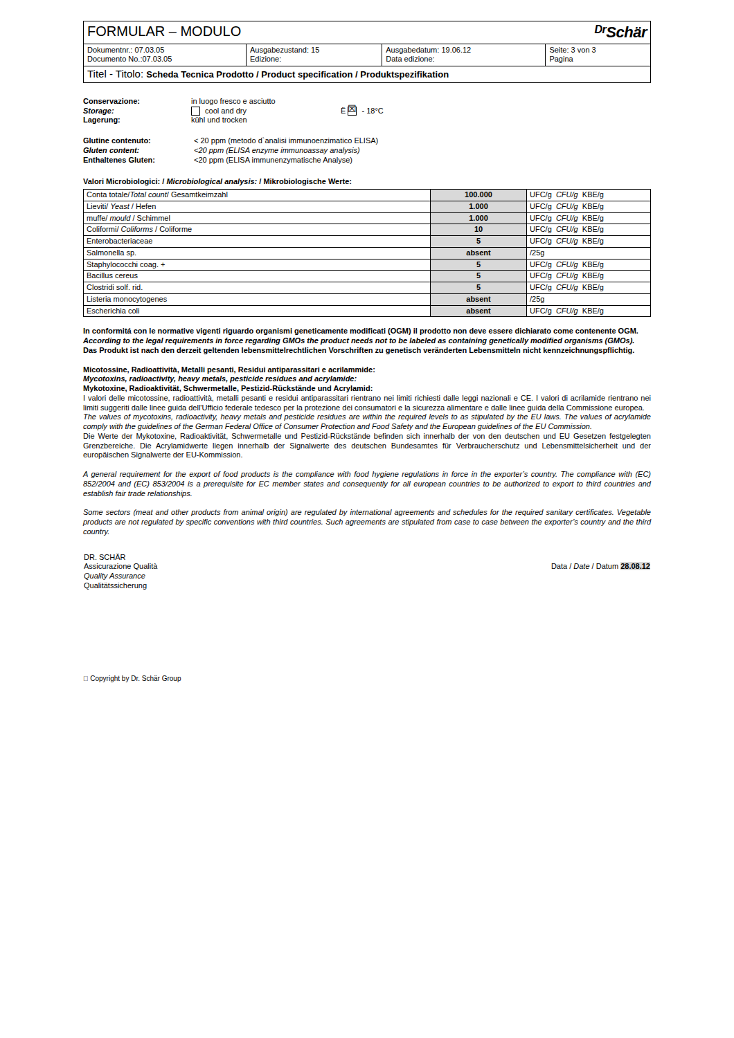| FORMULAR – MODULO | Dr Schär |
| Dokumentnr.: 07.03.05 Documento No.:07.03.05 | Ausgabezustand: 15 Edizione: | Ausgabedatum: 19.06.12 Data edizione: | Seite: 3 von 3 Pagina |
| Titel - Titolo: Scheda Tecnica Prodotto / Product specification / Produktspezifikation |
| Conservazione: | in luogo fresco e asciutto | |
| Storage: | cool and dry | Ë - 18°C |
| Lagerung: | kühl und trocken | |
| Glutine contenuto: | < 20 ppm (metodo d`analisi immunoenzimatico ELISA) |
| Gluten content: | <20 ppm (ELISA enzyme immunoassay analysis) |
| Enthaltenes Gluten: | <20 ppm (ELISA immunenzymatische Analyse) |
Valori Microbiologici: / Microbiological analysis: / Mikrobiologische Werte:
| Conta totale/ Total count / Gesamtkeimzahl | 100.000 | UFC/g CFU/g KBE/g |
| Lieviti/ Yeast / Hefen | 1.000 | UFC/g CFU/g KBE/g |
| muffe/ mould / Schimmel | 1.000 | UFC/g CFU/g KBE/g |
| Coliformi/ Coliforms / Coliforme | 10 | UFC/g CFU/g KBE/g |
| Enterobacteriaceae | 5 | UFC/g CFU/g KBE/g |
| Salmonella sp. | absent | /25g |
| Staphylococchi coag. + | 5 | UFC/g CFU/g KBE/g |
| Bacillus cereus | 5 | UFC/g CFU/g KBE/g |
| Clostridi solf. rid. | 5 | UFC/g CFU/g KBE/g |
| Listeria monocytogenes | absent | /25g |
| Escherichia coli | absent | UFC/g CFU/g KBE/g |
In conformitá con le normative vigenti riguardo organismi geneticamente modificati (OGM) il prodotto non deve essere dichiarato come contenente OGM.
According to the legal requirements in force regarding GMOs the product needs not to be labeled as containing genetically modified organisms (GMOs).
Das Produkt ist nach den derzeit geltenden lebensmittelrechtlichen Vorschriften zu genetisch veränderten Lebensmitteln nicht kennzeichnungspflichtig.
Micotossine, Radioattività, Metalli pesanti, Residui antiparassitari e acrilammide:
Mycotoxins, radioactivity, heavy metals, pesticide residues and acrylamide:
Mykotoxine, Radioaktivität, Schwermetalle, Pestizid-Rückstände und Acrylamid:
I valori delle micotossine, radioattività, metalli pesanti e residui antiparassitari rientrano nei limiti richiesti dalle leggi nazionali e CE. I valori di acrilamide rientrano nei limiti suggeriti dalle linee guida dell'Ufficio federale tedesco per la protezione dei consumatori e la sicurezza alimentare e dalle linee guida della Commissione europea.
The values of mycotoxins, radioactivity, heavy metals and pesticide residues are within the required levels to as stipulated by the EU laws. The values of acrylamide comply with the guidelines of the German Federal Office of Consumer Protection and Food Safety and the European guidelines of the EU Commission.
Die Werte der Mykotoxine, Radioaktivität, Schwermetalle und Pestizid-Rückstände befinden sich innerhalb der von den deutschen und EU Gesetzen festgelegten Grenzbereiche. Die Acrylamidwerte liegen innerhalb der Signalwerte des deutschen Bundesamtes für Verbraucherschutz und Lebensmittelsicherheit und der europäischen Signalwerte der EU-Kommission.
A general requirement for the export of food products is the compliance with food hygiene regulations in force in the exporter’s country. The compliance with (EC) 852/2004 and (EC) 853/2004 is a prerequisite for EC member states and consequently for all european countries to be authorized to export to third countries and establish fair trade relationships.
Some sectors (meat and other products from animal origin) are regulated by international agreements and schedules for the required sanitary certificates. Vegetable products are not regulated by specific conventions with third countries. Such agreements are stipulated from case to case between the exporter’s country and the third country.
| DR. SCHÄR Assicurazione Qualità Quality Assurance Qualitätssicherung | Data / Date / Datum 28.08.12 |
 Copyright by Dr. Schär Group